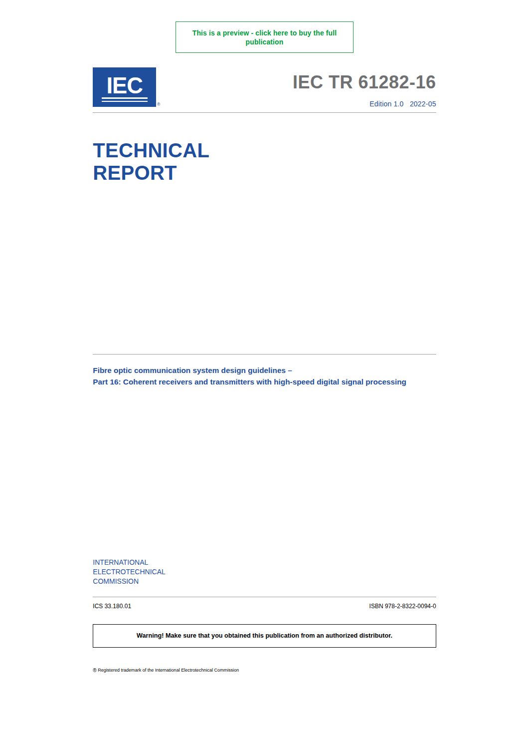This is a preview - click here to buy the full publication
IEC
®
IEC TR 61282-16
Edition 1.0 2022-05
TECHNICAL
REPORT
Fibre optic communication system design guidelines –
Part 16: Coherent receivers and transmitters with high-speed digital signal processing
INTERNATIONAL
ELECTROTECHNICAL
COMMISSION
ICS 33.180.01
ISBN 978-2-8322-0094-0
Warning! Make sure that you obtained this publication from an authorized distributor.
® Registered trademark of the International Electrotechnical Commission